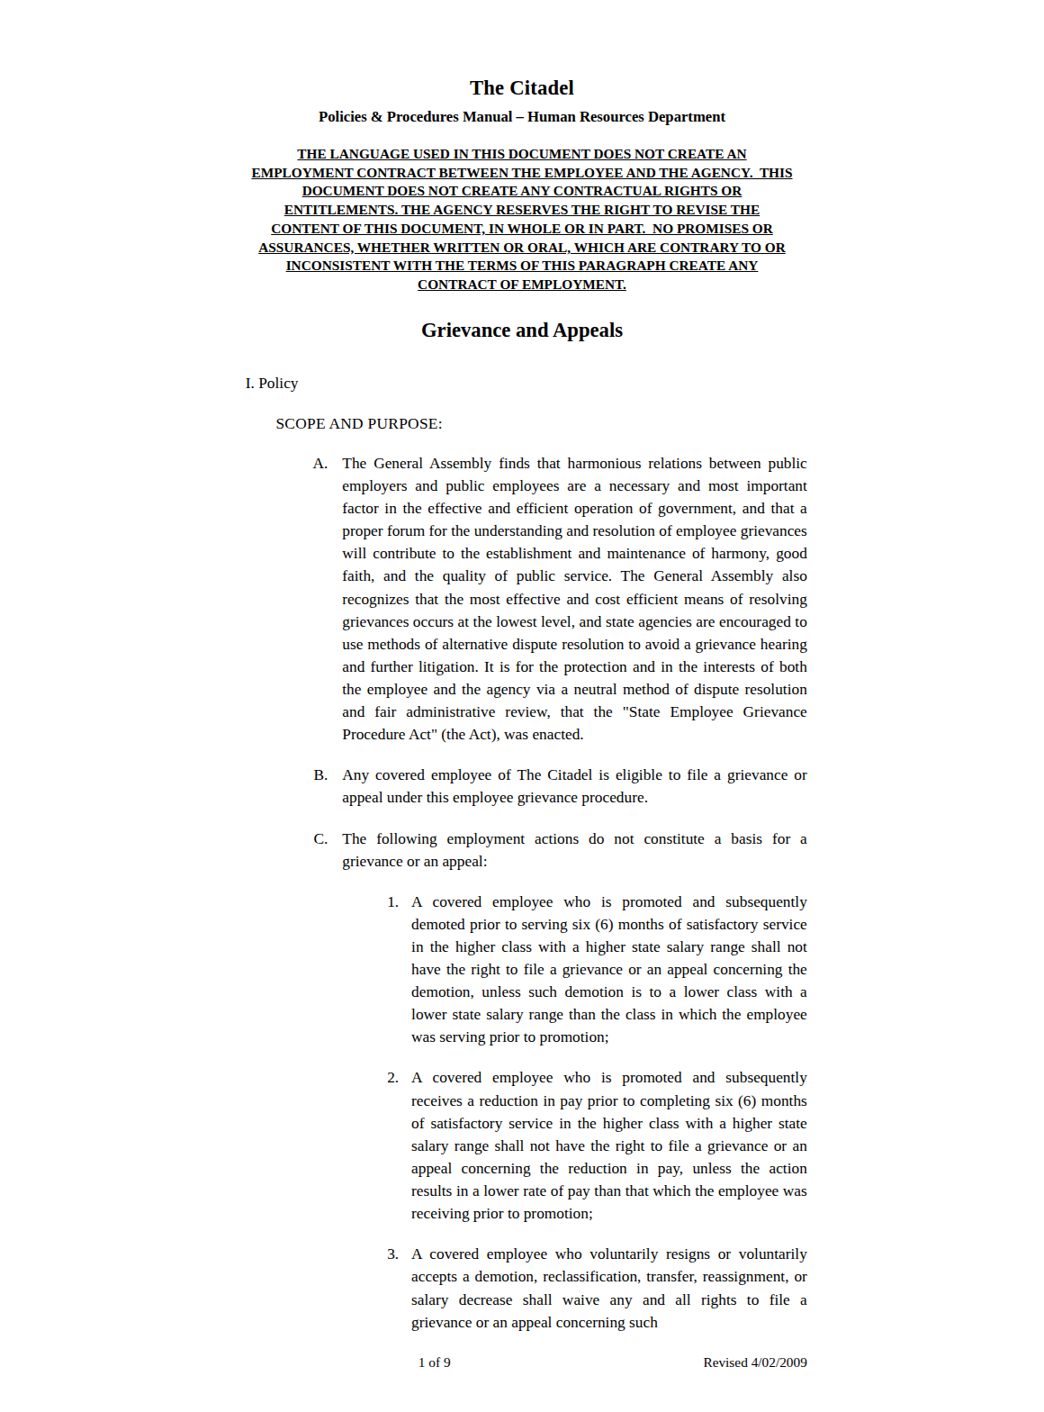The Citadel
Policies & Procedures Manual – Human Resources Department
THE LANGUAGE USED IN THIS DOCUMENT DOES NOT CREATE AN EMPLOYMENT CONTRACT BETWEEN THE EMPLOYEE AND THE AGENCY. THIS DOCUMENT DOES NOT CREATE ANY CONTRACTUAL RIGHTS OR ENTITLEMENTS. THE AGENCY RESERVES THE RIGHT TO REVISE THE CONTENT OF THIS DOCUMENT, IN WHOLE OR IN PART. NO PROMISES OR ASSURANCES, WHETHER WRITTEN OR ORAL, WHICH ARE CONTRARY TO OR INCONSISTENT WITH THE TERMS OF THIS PARAGRAPH CREATE ANY CONTRACT OF EMPLOYMENT.
Grievance and Appeals
I. Policy
SCOPE AND PURPOSE:
The General Assembly finds that harmonious relations between public employers and public employees are a necessary and most important factor in the effective and efficient operation of government, and that a proper forum for the understanding and resolution of employee grievances will contribute to the establishment and maintenance of harmony, good faith, and the quality of public service. The General Assembly also recognizes that the most effective and cost efficient means of resolving grievances occurs at the lowest level, and state agencies are encouraged to use methods of alternative dispute resolution to avoid a grievance hearing and further litigation. It is for the protection and in the interests of both the employee and the agency via a neutral method of dispute resolution and fair administrative review, that the "State Employee Grievance Procedure Act" (the Act), was enacted.
Any covered employee of The Citadel is eligible to file a grievance or appeal under this employee grievance procedure.
The following employment actions do not constitute a basis for a grievance or an appeal:
A covered employee who is promoted and subsequently demoted prior to serving six (6) months of satisfactory service in the higher class with a higher state salary range shall not have the right to file a grievance or an appeal concerning the demotion, unless such demotion is to a lower class with a lower state salary range than the class in which the employee was serving prior to promotion;
A covered employee who is promoted and subsequently receives a reduction in pay prior to completing six (6) months of satisfactory service in the higher class with a higher state salary range shall not have the right to file a grievance or an appeal concerning the reduction in pay, unless the action results in a lower rate of pay than that which the employee was receiving prior to promotion;
A covered employee who voluntarily resigns or voluntarily accepts a demotion, reclassification, transfer, reassignment, or salary decrease shall waive any and all rights to file a grievance or an appeal concerning such
1 of 9 Revised 4/02/2009